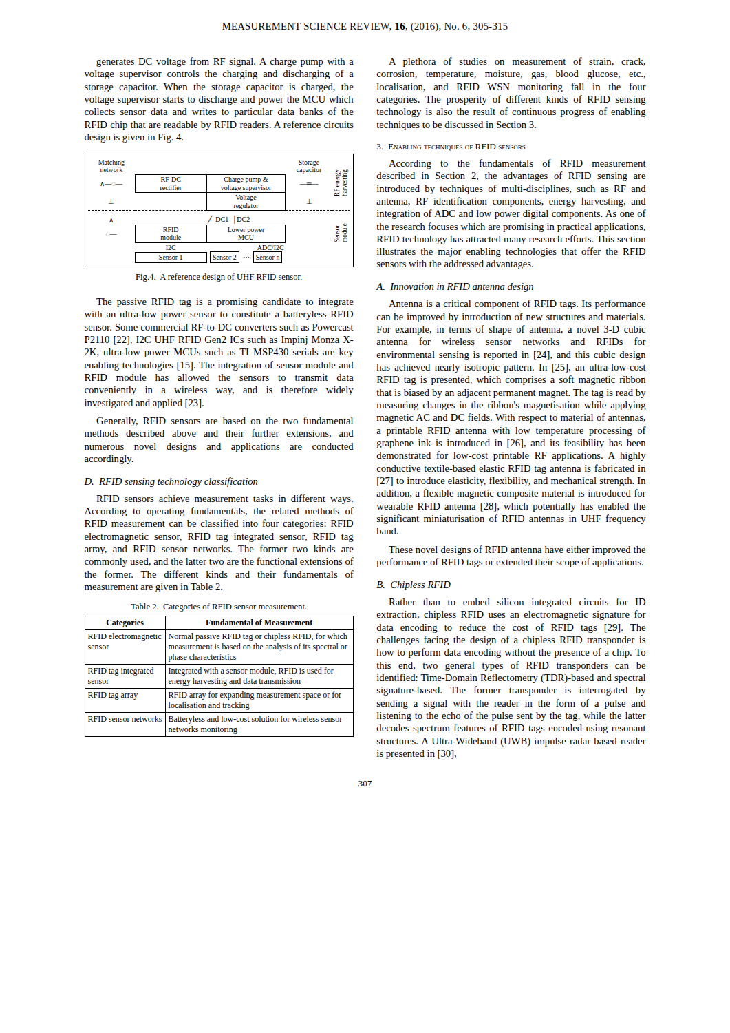MEASUREMENT SCIENCE REVIEW, 16, (2016), No. 6, 305-315
generates DC voltage from RF signal. A charge pump with a voltage supervisor controls the charging and discharging of a storage capacitor. When the storage capacitor is charged, the voltage supervisor starts to discharge and power the MCU which collects sensor data and writes to particular data banks of the RFID chip that are readable by RFID readers. A reference circuits design is given in Fig. 4.
| Matching network | | | Storage capacitor | RF energy harvesting |
| ∧—◌— | RF-DC rectifier | Charge pump & voltage supervisor | —═— |
| ⊥ | | Voltage regulator | ⊥ |
| ∧ | | ╱ DC1 │DC2 | | Sensor module |
| ◌— | RFID module | Lower power MCU | |
| | I2C | ADC/I2C | |
| | Sensor 1 | Sensor 2 ⋯ Sensor n | | |
Fig.4. A reference design of UHF RFID sensor.
The passive RFID tag is a promising candidate to integrate with an ultra-low power sensor to constitute a batteryless RFID sensor. Some commercial RF-to-DC converters such as Powercast P2110 [22], I2C UHF RFID Gen2 ICs such as Impinj Monza X-2K, ultra-low power MCUs such as TI MSP430 serials are key enabling technologies [15]. The integration of sensor module and RFID module has allowed the sensors to transmit data conveniently in a wireless way, and is therefore widely investigated and applied [23].
Generally, RFID sensors are based on the two fundamental methods described above and their further extensions, and numerous novel designs and applications are conducted accordingly.
D. RFID sensing technology classification
RFID sensors achieve measurement tasks in different ways. According to operating fundamentals, the related methods of RFID measurement can be classified into four categories: RFID electromagnetic sensor, RFID tag integrated sensor, RFID tag array, and RFID sensor networks. The former two kinds are commonly used, and the latter two are the functional extensions of the former. The different kinds and their fundamentals of measurement are given in Table 2.
Table 2. Categories of RFID sensor measurement.
| Categories | Fundamental of Measurement |
| --- | --- |
| RFID electromagnetic sensor | Normal passive RFID tag or chipless RFID, for which measurement is based on the analysis of its spectral or phase characteristics |
| RFID tag integrated sensor | Integrated with a sensor module, RFID is used for energy harvesting and data transmission |
| RFID tag array | RFID array for expanding measurement space or for localisation and tracking |
| RFID sensor networks | Batteryless and low-cost solution for wireless sensor networks monitoring |
A plethora of studies on measurement of strain, crack, corrosion, temperature, moisture, gas, blood glucose, etc., localisation, and RFID WSN monitoring fall in the four categories. The prosperity of different kinds of RFID sensing technology is also the result of continuous progress of enabling techniques to be discussed in Section 3.
3. Enabling techniques of RFID sensors
According to the fundamentals of RFID measurement described in Section 2, the advantages of RFID sensing are introduced by techniques of multi-disciplines, such as RF and antenna, RF identification components, energy harvesting, and integration of ADC and low power digital components. As one of the research focuses which are promising in practical applications, RFID technology has attracted many research efforts. This section illustrates the major enabling technologies that offer the RFID sensors with the addressed advantages.
A. Innovation in RFID antenna design
Antenna is a critical component of RFID tags. Its performance can be improved by introduction of new structures and materials. For example, in terms of shape of antenna, a novel 3-D cubic antenna for wireless sensor networks and RFIDs for environmental sensing is reported in [24], and this cubic design has achieved nearly isotropic pattern. In [25], an ultra-low-cost RFID tag is presented, which comprises a soft magnetic ribbon that is biased by an adjacent permanent magnet. The tag is read by measuring changes in the ribbon's magnetisation while applying magnetic AC and DC fields. With respect to material of antennas, a printable RFID antenna with low temperature processing of graphene ink is introduced in [26], and its feasibility has been demonstrated for low-cost printable RF applications. A highly conductive textile-based elastic RFID tag antenna is fabricated in [27] to introduce elasticity, flexibility, and mechanical strength. In addition, a flexible magnetic composite material is introduced for wearable RFID antenna [28], which potentially has enabled the significant miniaturisation of RFID antennas in UHF frequency band.
These novel designs of RFID antenna have either improved the performance of RFID tags or extended their scope of applications.
B. Chipless RFID
Rather than to embed silicon integrated circuits for ID extraction, chipless RFID uses an electromagnetic signature for data encoding to reduce the cost of RFID tags [29]. The challenges facing the design of a chipless RFID transponder is how to perform data encoding without the presence of a chip. To this end, two general types of RFID transponders can be identified: Time-Domain Reflectometry (TDR)-based and spectral signature-based. The former transponder is interrogated by sending a signal with the reader in the form of a pulse and listening to the echo of the pulse sent by the tag, while the latter decodes spectrum features of RFID tags encoded using resonant structures. A Ultra-Wideband (UWB) impulse radar based reader is presented in [30],
307